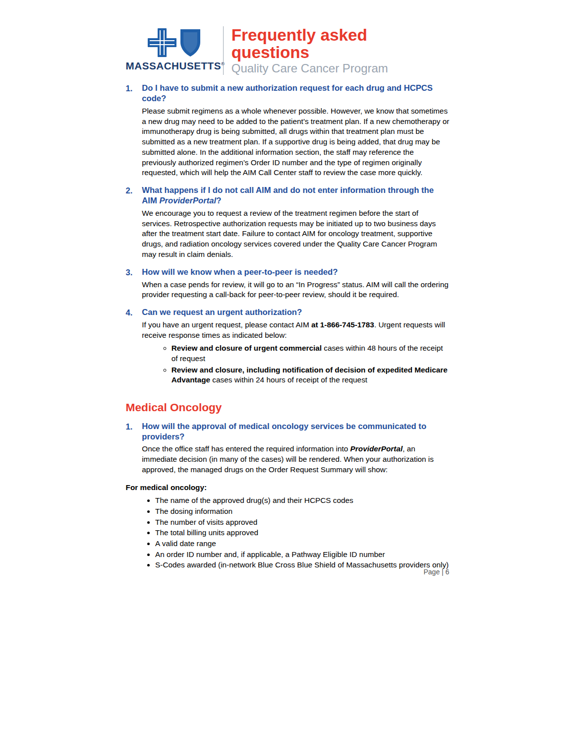MASSACHUSETTS®
Frequently asked questions
Quality Care Cancer Program
Do I have to submit a new authorization request for each drug and HCPCS code?
Please submit regimens as a whole whenever possible. However, we know that sometimes a new drug may need to be added to the patient’s treatment plan. If a new chemotherapy or immunotherapy drug is being submitted, all drugs within that treatment plan must be submitted as a new treatment plan. If a supportive drug is being added, that drug may be submitted alone. In the additional information section, the staff may reference the previously authorized regimen’s Order ID number and the type of regimen originally requested, which will help the AIM Call Center staff to review the case more quickly.
What happens if I do not call AIM and do not enter information through the AIM ProviderPortal?
We encourage you to request a review of the treatment regimen before the start of services. Retrospective authorization requests may be initiated up to two business days after the treatment start date. Failure to contact AIM for oncology treatment, supportive drugs, and radiation oncology services covered under the Quality Care Cancer Program may result in claim denials.
How will we know when a peer-to-peer is needed?
When a case pends for review, it will go to an “In Progress” status. AIM will call the ordering provider requesting a call-back for peer-to-peer review, should it be required.
Can we request an urgent authorization?
If you have an urgent request, please contact AIM at 1-866-745-1783. Urgent requests will receive response times as indicated below:
Review and closure of urgent commercial cases within 48 hours of the receipt of request
Review and closure, including notification of decision of expedited Medicare Advantage cases within 24 hours of receipt of the request
Medical Oncology
How will the approval of medical oncology services be communicated to providers?
Once the office staff has entered the required information into ProviderPortal, an immediate decision (in many of the cases) will be rendered. When your authorization is approved, the managed drugs on the Order Request Summary will show:
For medical oncology:
The name of the approved drug(s) and their HCPCS codes
The dosing information
The number of visits approved
The total billing units approved
A valid date range
An order ID number and, if applicable, a Pathway Eligible ID number
S-Codes awarded (in-network Blue Cross Blue Shield of Massachusetts providers only)
Page | 6